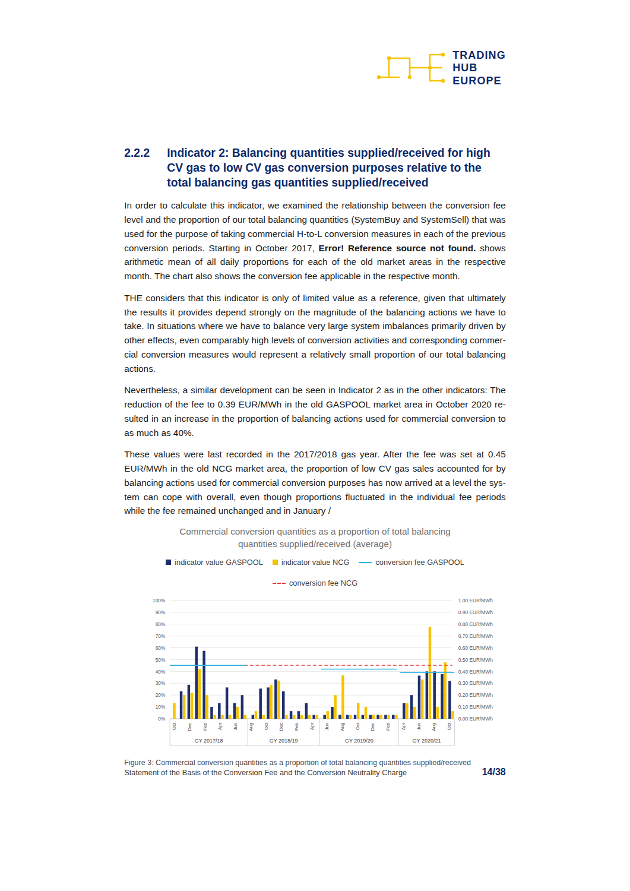TRADING
HUB
EUROPE
2.2.2 Indicator 2: Balancing quantities supplied/received for high CV gas to low CV gas conversion purposes relative to the total balancing gas quantities supplied/received
In order to calculate this indicator, we examined the relationship between the conversion fee level and the proportion of our total balancing quantities (SystemBuy and SystemSell) that was used for the purpose of taking commercial H-to-L conversion measures in each of the previous conversion periods. Starting in October 2017, Error! Reference source not found. shows arithmetic mean of all daily proportions for each of the old market areas in the respective month. The chart also shows the conversion fee applicable in the respective month.
THE considers that this indicator is only of limited value as a reference, given that ultimately the results it provides depend strongly on the magnitude of the balancing actions we have to take. In situations where we have to balance very large system imbalances primarily driven by other effects, even comparably high levels of conversion activities and corresponding commercial conversion measures would represent a relatively small proportion of our total balancing actions.
Nevertheless, a similar development can be seen in Indicator 2 as in the other indicators: The reduction of the fee to 0.39 EUR/MWh in the old GASPOOL market area in October 2020 resulted in an increase in the proportion of balancing actions used for commercial conversion to as much as 40%.
These values were last recorded in the 2017/2018 gas year. After the fee was set at 0.45 EUR/MWh in the old NCG market area, the proportion of low CV gas sales accounted for by balancing actions used for commercial conversion purposes has now arrived at a level the system can cope with overall, even though proportions fluctuated in the individual fee periods while the fee remained unchanged and in January /
Commercial conversion quantities as a proportion of total balancing
quantities supplied/received (average)
indicator value GASPOOL indicator value NCG conversion fee GASPOOL conversion fee NCG
100% 90% 80% 70% 60% 50% 40% 30% 20% 10% 0% 1.00 EUR/MWh 0.90 EUR/MWh 0.80 EUR/MWh 0.70 EUR/MWh 0.60 EUR/MWh 0.50 EUR/MWh 0.40 EUR/MWh 0.30 EUR/MWh 0.20 EUR/MWh 0.10 EUR/MWh 0.00 EUR/MWh Oct Dec Feb Apr Jun Aug Oct Dec Feb Apr Jun Aug Oct Dec Feb Apr Jun Aug Oct GY 2017/18 GY 2018/19 GY 2019/20 GY 2020/21
Figure 3: Commercial conversion quantities as a proportion of total balancing quantities supplied/received
Statement of the Basis of the Conversion Fee and the Conversion Neutrality Charge
14/38